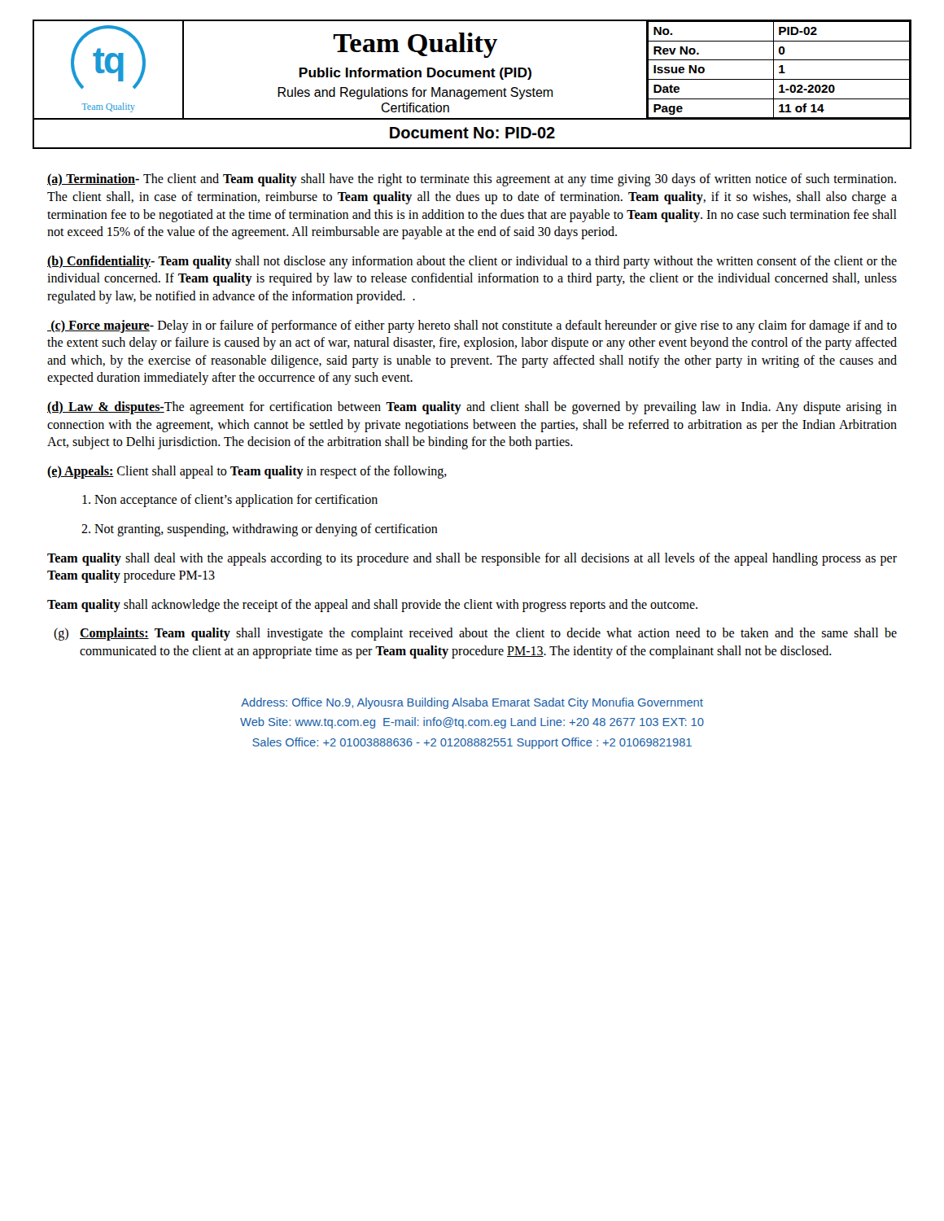| tq Team Quality | Team Quality Public Information Document (PID) Rules and Regulations for Management System Certification | / No. / PID-02 / / Rev No. / 0 / / Issue No / 1 / / Date / 1-02-2020 / / Page / 11 of 14 / |
Document No: PID-02
(a) Termination- The client and Team quality shall have the right to terminate this agreement at any time giving 30 days of written notice of such termination. The client shall, in case of termination, reimburse to Team quality all the dues up to date of termination. Team quality, if it so wishes, shall also charge a termination fee to be negotiated at the time of termination and this is in addition to the dues that are payable to Team quality. In no case such termination fee shall not exceed 15% of the value of the agreement. All reimbursable are payable at the end of said 30 days period.
(b) Confidentiality- Team quality shall not disclose any information about the client or individual to a third party without the written consent of the client or the individual concerned. If Team quality is required by law to release confidential information to a third party, the client or the individual concerned shall, unless regulated by law, be notified in advance of the information provided. .
(c) Force majeure- Delay in or failure of performance of either party hereto shall not constitute a default hereunder or give rise to any claim for damage if and to the extent such delay or failure is caused by an act of war, natural disaster, fire, explosion, labor dispute or any other event beyond the control of the party affected and which, by the exercise of reasonable diligence, said party is unable to prevent. The party affected shall notify the other party in writing of the causes and expected duration immediately after the occurrence of any such event.
(d) Law & disputes-The agreement for certification between Team quality and client shall be governed by prevailing law in India. Any dispute arising in connection with the agreement, which cannot be settled by private negotiations between the parties, shall be referred to arbitration as per the Indian Arbitration Act, subject to Delhi jurisdiction. The decision of the arbitration shall be binding for the both parties.
(e) Appeals: Client shall appeal to Team quality in respect of the following,
Non acceptance of client’s application for certification
Not granting, suspending, withdrawing or denying of certification
Team quality shall deal with the appeals according to its procedure and shall be responsible for all decisions at all levels of the appeal handling process as per Team quality procedure PM-13
Team quality shall acknowledge the receipt of the appeal and shall provide the client with progress reports and the outcome.
(g) Complaints: Team quality shall investigate the complaint received about the client to decide what action need to be taken and the same shall be communicated to the client at an appropriate time as per Team quality procedure PM-13. The identity of the complainant shall not be disclosed.
Address: Office No.9, Alyousra Building Alsaba Emarat Sadat City Monufia Government
Web Site: www.tq.com.eg E-mail: info@tq.com.eg Land Line: +20 48 2677 103 EXT: 10
Sales Office: +2 01003888636 - +2 01208882551 Support Office : +2 01069821981